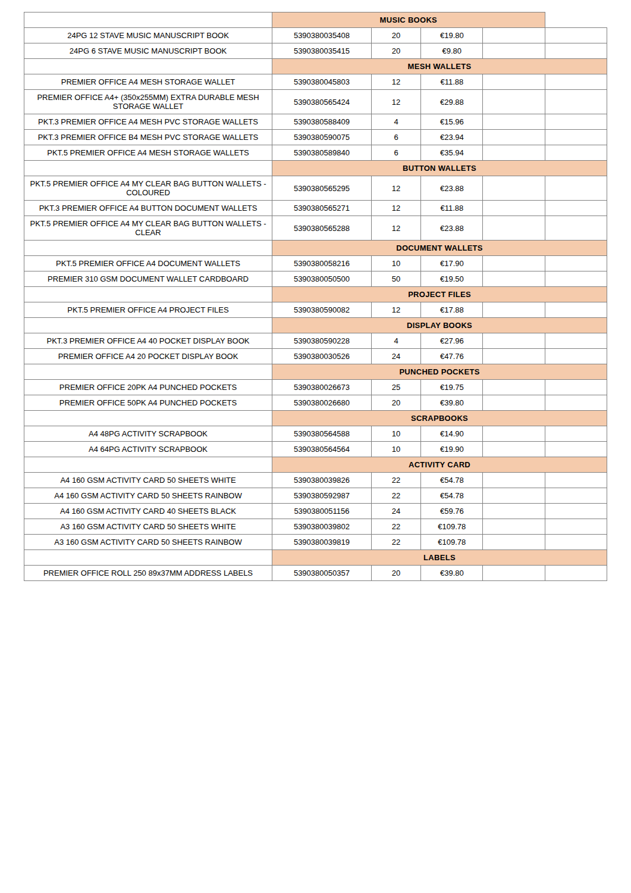| | MUSIC BOOKS |
| 24PG 12 STAVE MUSIC MANUSCRIPT BOOK | 5390380035408 | 20 | €19.80 | | |
| 24PG 6 STAVE MUSIC MANUSCRIPT BOOK | 5390380035415 | 20 | €9.80 | | |
| | MESH WALLETS |
| PREMIER OFFICE A4 MESH STORAGE WALLET | 5390380045803 | 12 | €11.88 | | |
| PREMIER OFFICE A4+ (350x255MM) EXTRA DURABLE MESH STORAGE WALLET | 5390380565424 | 12 | €29.88 | | |
| PKT.3 PREMIER OFFICE A4 MESH PVC STORAGE WALLETS | 5390380588409 | 4 | €15.96 | | |
| PKT.3 PREMIER OFFICE B4 MESH PVC STORAGE WALLETS | 5390380590075 | 6 | €23.94 | | |
| PKT.5 PREMIER OFFICE A4 MESH STORAGE WALLETS | 5390380589840 | 6 | €35.94 | | |
| | BUTTON WALLETS |
| PKT.5 PREMIER OFFICE A4 MY CLEAR BAG BUTTON WALLETS - COLOURED | 5390380565295 | 12 | €23.88 | | |
| PKT.3 PREMIER OFFICE A4 BUTTON DOCUMENT WALLETS | 5390380565271 | 12 | €11.88 | | |
| PKT.5 PREMIER OFFICE A4 MY CLEAR BAG BUTTON WALLETS - CLEAR | 5390380565288 | 12 | €23.88 | | |
| | DOCUMENT WALLETS |
| PKT.5 PREMIER OFFICE A4 DOCUMENT WALLETS | 5390380058216 | 10 | €17.90 | | |
| PREMIER 310 GSM DOCUMENT WALLET CARDBOARD | 5390380050500 | 50 | €19.50 | | |
| | PROJECT FILES |
| PKT.5 PREMIER OFFICE A4 PROJECT FILES | 5390380590082 | 12 | €17.88 | | |
| | DISPLAY BOOKS |
| PKT.3 PREMIER OFFICE A4 40 POCKET DISPLAY BOOK | 5390380590228 | 4 | €27.96 | | |
| PREMIER OFFICE A4 20 POCKET DISPLAY BOOK | 5390380030526 | 24 | €47.76 | | |
| | PUNCHED POCKETS |
| PREMIER OFFICE 20PK A4 PUNCHED POCKETS | 5390380026673 | 25 | €19.75 | | |
| PREMIER OFFICE 50PK A4 PUNCHED POCKETS | 5390380026680 | 20 | €39.80 | | |
| | SCRAPBOOKS |
| A4 48PG ACTIVITY SCRAPBOOK | 5390380564588 | 10 | €14.90 | | |
| A4 64PG ACTIVITY SCRAPBOOK | 5390380564564 | 10 | €19.90 | | |
| | ACTIVITY CARD |
| A4 160 GSM ACTIVITY CARD 50 SHEETS WHITE | 5390380039826 | 22 | €54.78 | | |
| A4 160 GSM ACTIVITY CARD 50 SHEETS RAINBOW | 5390380592987 | 22 | €54.78 | | |
| A4 160 GSM ACTIVITY CARD 40 SHEETS BLACK | 5390380051156 | 24 | €59.76 | | |
| A3 160 GSM ACTIVITY CARD 50 SHEETS WHITE | 5390380039802 | 22 | €109.78 | | |
| A3 160 GSM ACTIVITY CARD 50 SHEETS RAINBOW | 5390380039819 | 22 | €109.78 | | |
| | LABELS |
| PREMIER OFFICE ROLL 250 89x37MM ADDRESS LABELS | 5390380050357 | 20 | €39.80 | | |